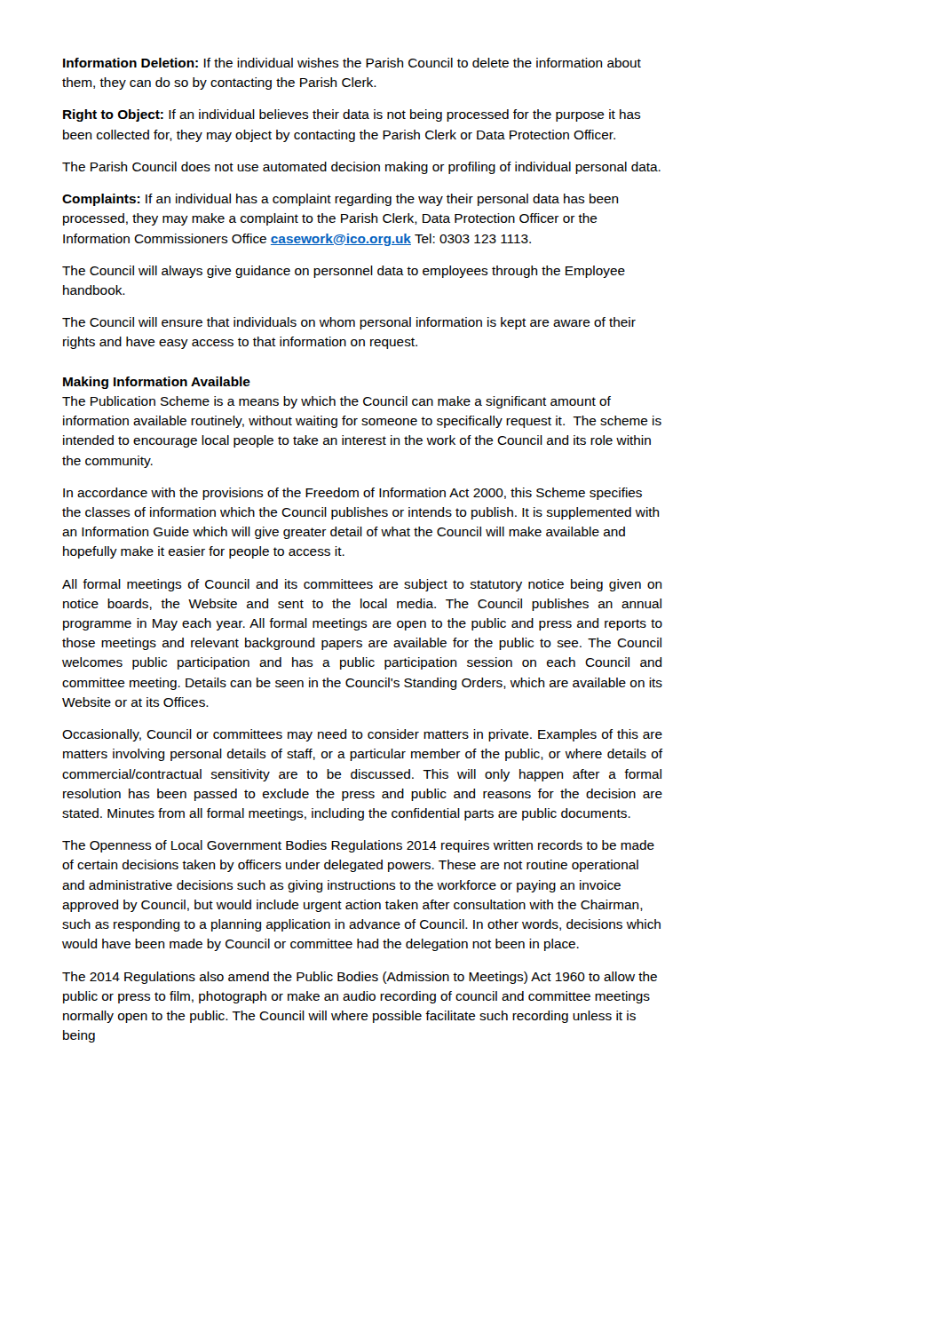Information Deletion: If the individual wishes the Parish Council to delete the information about them, they can do so by contacting the Parish Clerk.
Right to Object: If an individual believes their data is not being processed for the purpose it has been collected for, they may object by contacting the Parish Clerk or Data Protection Officer.
The Parish Council does not use automated decision making or profiling of individual personal data.
Complaints: If an individual has a complaint regarding the way their personal data has been processed, they may make a complaint to the Parish Clerk, Data Protection Officer or the Information Commissioners Office casework@ico.org.uk Tel: 0303 123 1113.
The Council will always give guidance on personnel data to employees through the Employee handbook.
The Council will ensure that individuals on whom personal information is kept are aware of their rights and have easy access to that information on request.
Making Information Available
The Publication Scheme is a means by which the Council can make a significant amount of information available routinely, without waiting for someone to specifically request it. The scheme is intended to encourage local people to take an interest in the work of the Council and its role within the community.
In accordance with the provisions of the Freedom of Information Act 2000, this Scheme specifies the classes of information which the Council publishes or intends to publish. It is supplemented with an Information Guide which will give greater detail of what the Council will make available and hopefully make it easier for people to access it.
All formal meetings of Council and its committees are subject to statutory notice being given on notice boards, the Website and sent to the local media. The Council publishes an annual programme in May each year. All formal meetings are open to the public and press and reports to those meetings and relevant background papers are available for the public to see. The Council welcomes public participation and has a public participation session on each Council and committee meeting. Details can be seen in the Council's Standing Orders, which are available on its Website or at its Offices.
Occasionally, Council or committees may need to consider matters in private. Examples of this are matters involving personal details of staff, or a particular member of the public, or where details of commercial/contractual sensitivity are to be discussed. This will only happen after a formal resolution has been passed to exclude the press and public and reasons for the decision are stated. Minutes from all formal meetings, including the confidential parts are public documents.
The Openness of Local Government Bodies Regulations 2014 requires written records to be made of certain decisions taken by officers under delegated powers. These are not routine operational and administrative decisions such as giving instructions to the workforce or paying an invoice approved by Council, but would include urgent action taken after consultation with the Chairman, such as responding to a planning application in advance of Council. In other words, decisions which would have been made by Council or committee had the delegation not been in place.
The 2014 Regulations also amend the Public Bodies (Admission to Meetings) Act 1960 to allow the public or press to film, photograph or make an audio recording of council and committee meetings normally open to the public. The Council will where possible facilitate such recording unless it is being